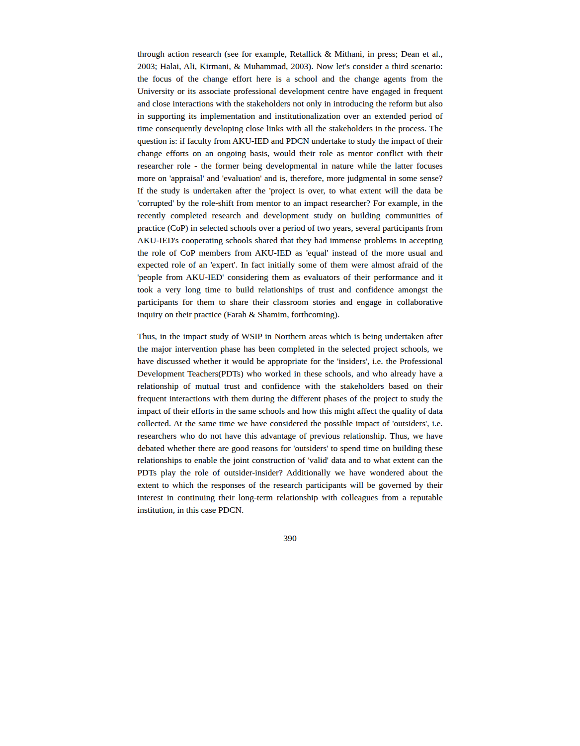through action research (see for example, Retallick & Mithani, in press; Dean et al., 2003; Halai, Ali, Kirmani, & Muhammad, 2003). Now let's consider a third scenario: the focus of the change effort here is a school and the change agents from the University or its associate professional development centre have engaged in frequent and close interactions with the stakeholders not only in introducing the reform but also in supporting its implementation and institutionalization over an extended period of time consequently developing close links with all the stakeholders in the process. The question is: if faculty from AKU-IED and PDCN undertake to study the impact of their change efforts on an ongoing basis, would their role as mentor conflict with their researcher role - the former being developmental in nature while the latter focuses more on 'appraisal' and 'evaluation' and is, therefore, more judgmental in some sense? If the study is undertaken after the 'project is over, to what extent will the data be 'corrupted' by the role-shift from mentor to an impact researcher? For example, in the recently completed research and development study on building communities of practice (CoP) in selected schools over a period of two years, several participants from AKU-IED's cooperating schools shared that they had immense problems in accepting the role of CoP members from AKU-IED as 'equal' instead of the more usual and expected role of an 'expert'. In fact initially some of them were almost afraid of the 'people from AKU-IED' considering them as evaluators of their performance and it took a very long time to build relationships of trust and confidence amongst the participants for them to share their classroom stories and engage in collaborative inquiry on their practice (Farah & Shamim, forthcoming).
Thus, in the impact study of WSIP in Northern areas which is being undertaken after the major intervention phase has been completed in the selected project schools, we have discussed whether it would be appropriate for the 'insiders', i.e. the Professional Development Teachers(PDTs) who worked in these schools, and who already have a relationship of mutual trust and confidence with the stakeholders based on their frequent interactions with them during the different phases of the project to study the impact of their efforts in the same schools and how this might affect the quality of data collected. At the same time we have considered the possible impact of 'outsiders', i.e. researchers who do not have this advantage of previous relationship. Thus, we have debated whether there are good reasons for 'outsiders' to spend time on building these relationships to enable the joint construction of 'valid' data and to what extent can the PDTs play the role of outsider-insider? Additionally we have wondered about the extent to which the responses of the research participants will be governed by their interest in continuing their long-term relationship with colleagues from a reputable institution, in this case PDCN.
390